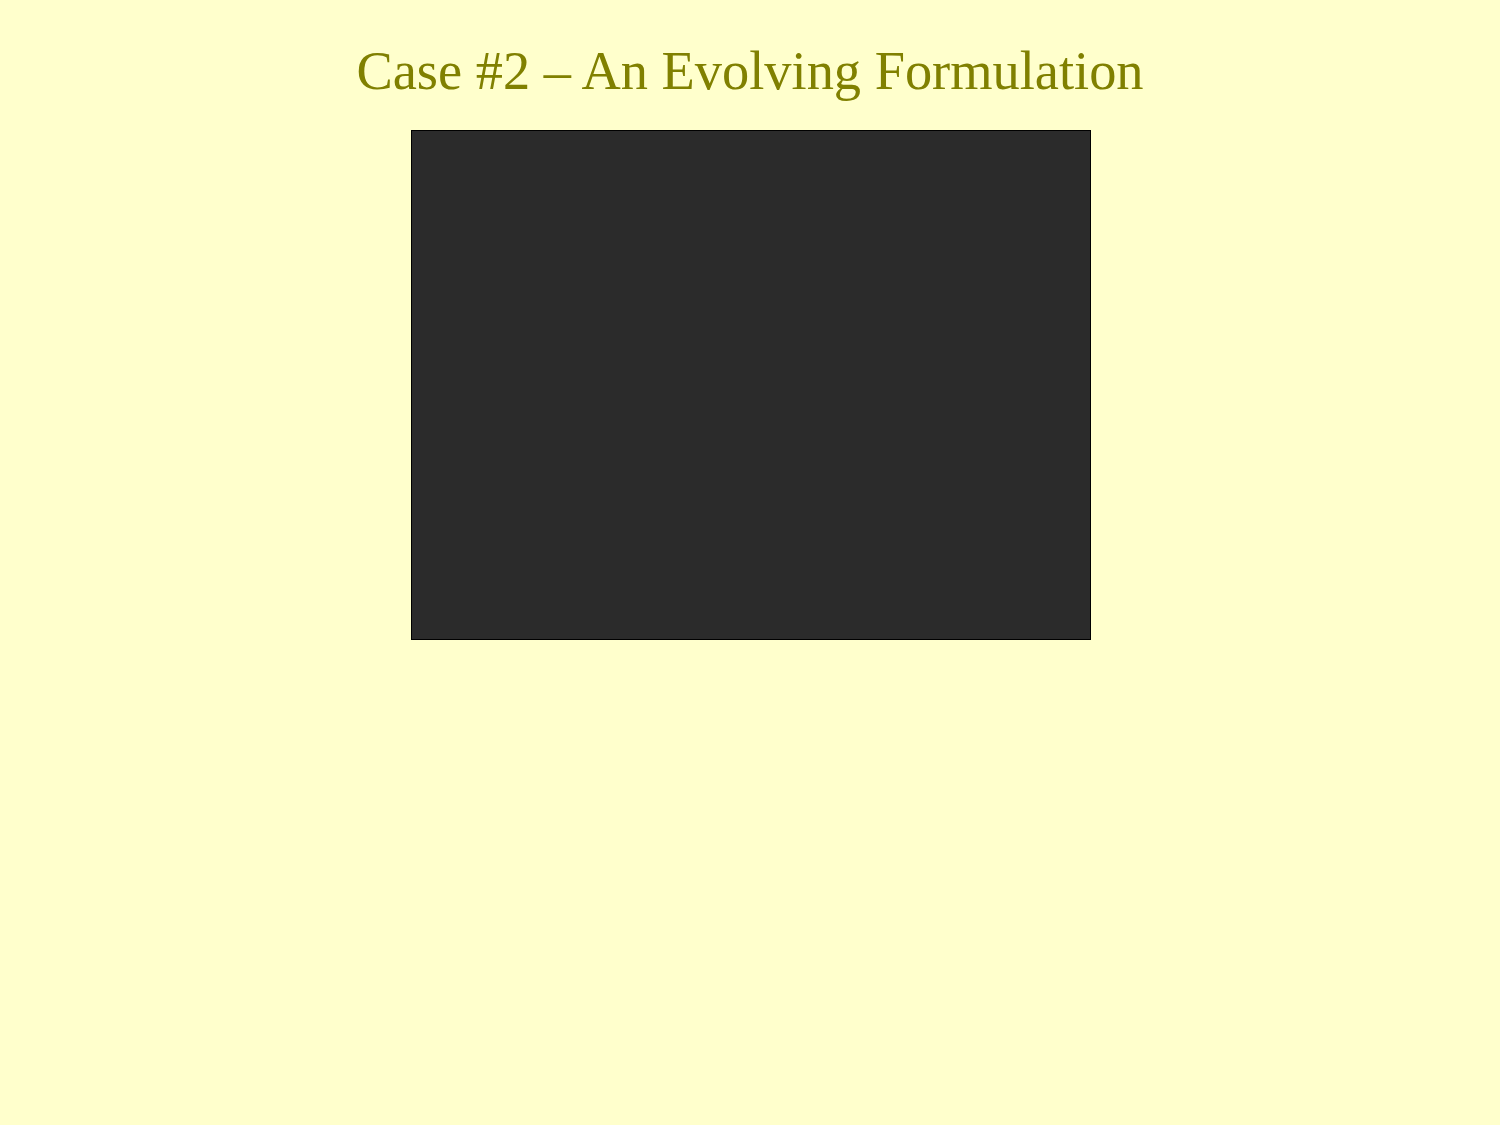Case #2 – An Evolving Formulation